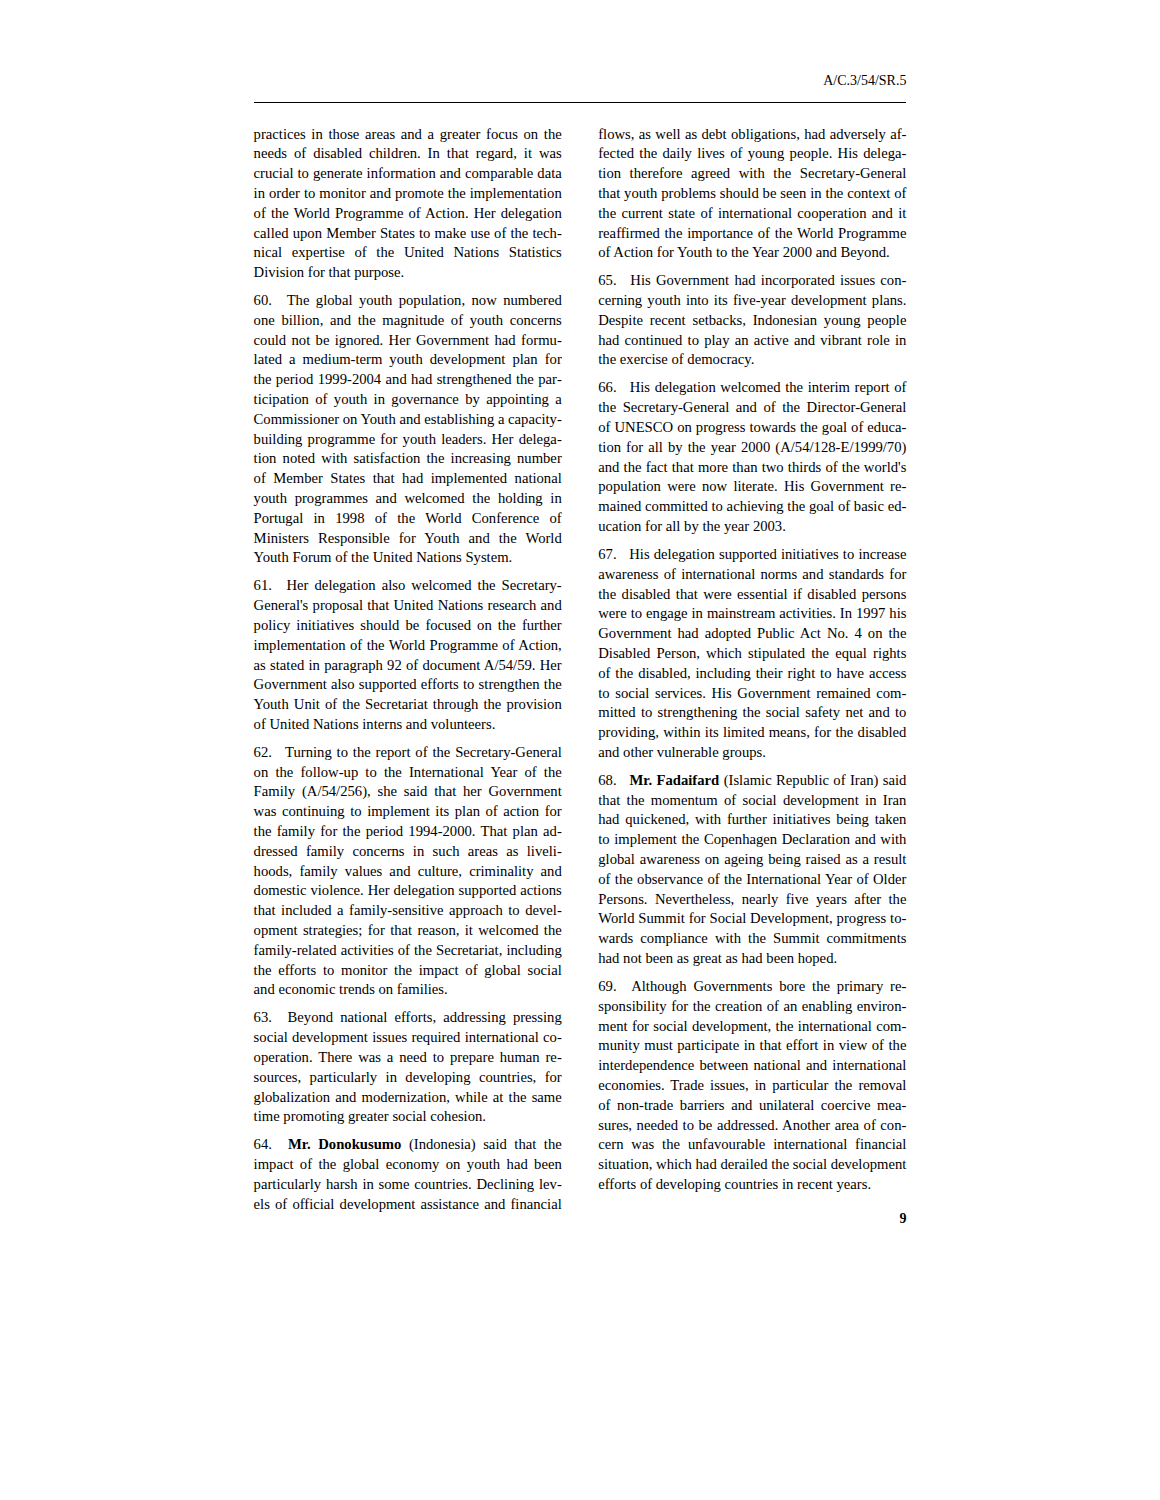A/C.3/54/SR.5
practices in those areas and a greater focus on the needs of disabled children. In that regard, it was crucial to generate information and comparable data in order to monitor and promote the implementation of the World Programme of Action. Her delegation called upon Member States to make use of the technical expertise of the United Nations Statistics Division for that purpose.
60. The global youth population, now numbered one billion, and the magnitude of youth concerns could not be ignored. Her Government had formulated a medium-term youth development plan for the period 1999-2004 and had strengthened the participation of youth in governance by appointing a Commissioner on Youth and establishing a capacity-building programme for youth leaders. Her delegation noted with satisfaction the increasing number of Member States that had implemented national youth programmes and welcomed the holding in Portugal in 1998 of the World Conference of Ministers Responsible for Youth and the World Youth Forum of the United Nations System.
61. Her delegation also welcomed the Secretary-General's proposal that United Nations research and policy initiatives should be focused on the further implementation of the World Programme of Action, as stated in paragraph 92 of document A/54/59. Her Government also supported efforts to strengthen the Youth Unit of the Secretariat through the provision of United Nations interns and volunteers.
62. Turning to the report of the Secretary-General on the follow-up to the International Year of the Family (A/54/256), she said that her Government was continuing to implement its plan of action for the family for the period 1994-2000. That plan addressed family concerns in such areas as livelihoods, family values and culture, criminality and domestic violence. Her delegation supported actions that included a family-sensitive approach to development strategies; for that reason, it welcomed the family-related activities of the Secretariat, including the efforts to monitor the impact of global social and economic trends on families.
63. Beyond national efforts, addressing pressing social development issues required international cooperation. There was a need to prepare human resources, particularly in developing countries, for globalization and modernization, while at the same time promoting greater social cohesion.
64. Mr. Donokusumo (Indonesia) said that the impact of the global economy on youth had been particularly harsh in some countries. Declining levels of official development assistance and financial flows, as well as debt obligations, had adversely affected the daily lives of young people. His delegation therefore agreed with the Secretary-General that youth problems should be seen in the context of the current state of international cooperation and it reaffirmed the importance of the World Programme of Action for Youth to the Year 2000 and Beyond.
65. His Government had incorporated issues concerning youth into its five-year development plans. Despite recent setbacks, Indonesian young people had continued to play an active and vibrant role in the exercise of democracy.
66. His delegation welcomed the interim report of the Secretary-General and of the Director-General of UNESCO on progress towards the goal of education for all by the year 2000 (A/54/128-E/1999/70) and the fact that more than two thirds of the world's population were now literate. His Government remained committed to achieving the goal of basic education for all by the year 2003.
67. His delegation supported initiatives to increase awareness of international norms and standards for the disabled that were essential if disabled persons were to engage in mainstream activities. In 1997 his Government had adopted Public Act No. 4 on the Disabled Person, which stipulated the equal rights of the disabled, including their right to have access to social services. His Government remained committed to strengthening the social safety net and to providing, within its limited means, for the disabled and other vulnerable groups.
68. Mr. Fadaifard (Islamic Republic of Iran) said that the momentum of social development in Iran had quickened, with further initiatives being taken to implement the Copenhagen Declaration and with global awareness on ageing being raised as a result of the observance of the International Year of Older Persons. Nevertheless, nearly five years after the World Summit for Social Development, progress towards compliance with the Summit commitments had not been as great as had been hoped.
69. Although Governments bore the primary responsibility for the creation of an enabling environment for social development, the international community must participate in that effort in view of the interdependence between national and international economies. Trade issues, in particular the removal of non-trade barriers and unilateral coercive measures, needed to be addressed. Another area of concern was the unfavourable international financial situation, which had derailed the social development efforts of developing countries in recent years.
9